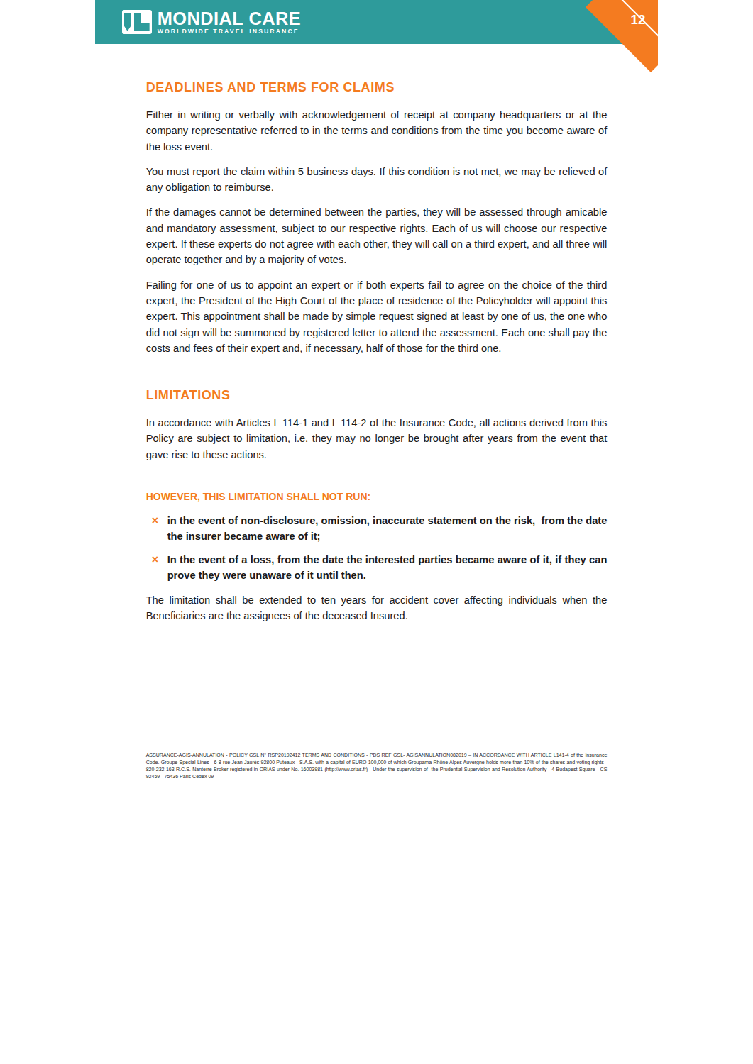MONDIAL CARE
WORLDWIDE TRAVEL INSURANCE
12
DEADLINES AND TERMS FOR CLAIMS
Either in writing or verbally with acknowledgement of receipt at company headquarters or at the company representative referred to in the terms and conditions from the time you become aware of the loss event.
You must report the claim within 5 business days. If this condition is not met, we may be relieved of any obligation to reimburse.
If the damages cannot be determined between the parties, they will be assessed through amicable and mandatory assessment, subject to our respective rights. Each of us will choose our respective expert. If these experts do not agree with each other, they will call on a third expert, and all three will operate together and by a majority of votes.
Failing for one of us to appoint an expert or if both experts fail to agree on the choice of the third expert, the President of the High Court of the place of residence of the Policyholder will appoint this expert. This appointment shall be made by simple request signed at least by one of us, the one who did not sign will be summoned by registered letter to attend the assessment. Each one shall pay the costs and fees of their expert and, if necessary, half of those for the third one.
LIMITATIONS
In accordance with Articles L 114-1 and L 114-2 of the Insurance Code, all actions derived from this Policy are subject to limitation, i.e. they may no longer be brought after years from the event that gave rise to these actions.
HOWEVER, THIS LIMITATION SHALL NOT RUN:
in the event of non-disclosure, omission, inaccurate statement on the risk, from the date the insurer became aware of it;
In the event of a loss, from the date the interested parties became aware of it, if they can prove they were unaware of it until then.
The limitation shall be extended to ten years for accident cover affecting individuals when the Beneficiaries are the assignees of the deceased Insured.
ASSURANCE-AGIS-ANNULATION - POLICY GSL N° RSP20192412 TERMS AND CONDITIONS - PDS REF GSL- AGISANNULATION082019 – IN ACCORDANCE WITH ARTICLE L141-4 of the Insurance Code. Groupe Special Lines - 6-8 rue Jean Jaurès 92800 Puteaux - S.A.S. with a capital of EURO 100,000 of which Groupama Rhône Alpes Auvergne holds more than 10% of the shares and voting rights - 820 232 163 R.C.S. Nanterre Broker registered in ORIAS under No. 16003981 (http://www.orias.fr) - Under the supervision of the Prudential Supervision and Resolution Authority - 4 Budapest Square - CS 92459 - 75436 Paris Cedex 09